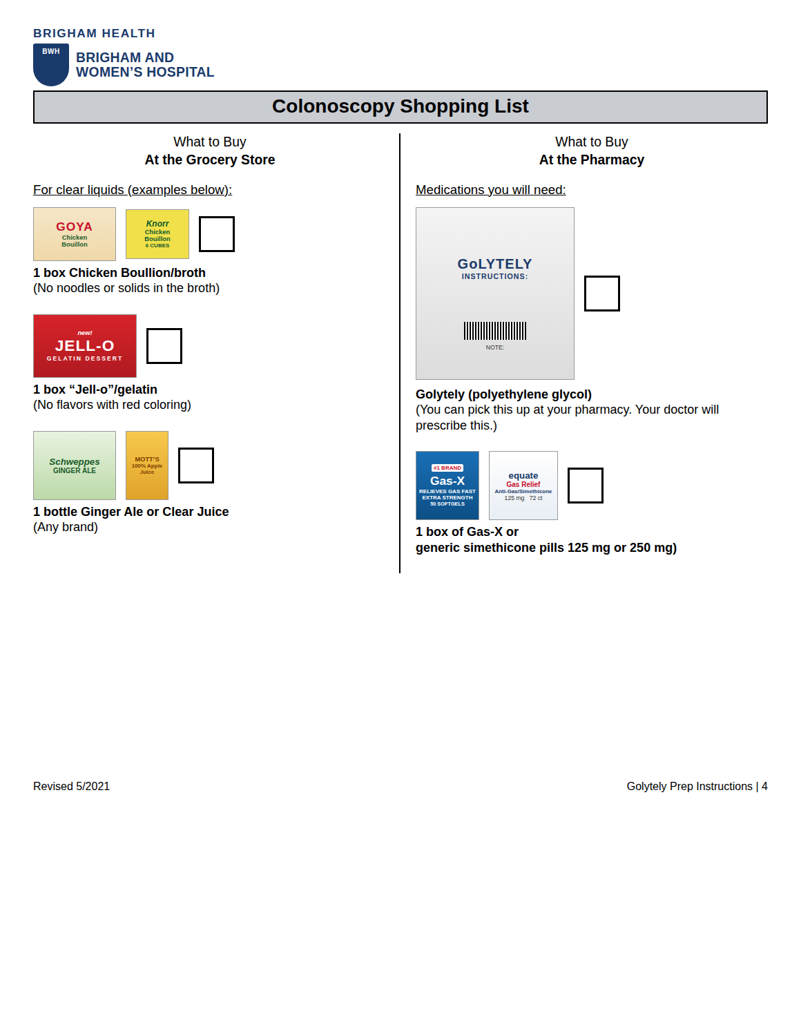BRIGHAM HEALTH
BWH
BRIGHAM AND
WOMEN’S HOSPITAL
Colonoscopy Shopping List
What to Buy
At the Grocery Store
For clear liquids (examples below):
GOYA
Chicken
Bouillon
Knorr
Chicken
Bouillon
6 CUBES
1 box Chicken Boullion/broth
(No noodles or solids in the broth)
new!
JELL-O
GELATIN DESSERT
1 box “Jell-o”/gelatin
(No flavors with red coloring)
Schweppes
GINGER ALE
MOTT’S
100% Apple Juice
1 bottle Ginger Ale or Clear Juice
(Any brand)
What to Buy
At the Pharmacy
Medications you will need:
GoLYTELY
INSTRUCTIONS:
NOTE:
Golytely (polyethylene glycol)
(You can pick this up at your pharmacy. Your doctor will prescribe this.)
#1 BRAND
Gas-X
RELIEVES GAS FAST
EXTRA STRENGTH
50 SOFTGELS
equate
Gas Relief
Anti-Gas/Simethicone
125 mg 72 ct
1 box of Gas-X or
generic simethicone pills 125 mg or 250 mg)
Revised 5/2021
Golytely Prep Instructions | 4